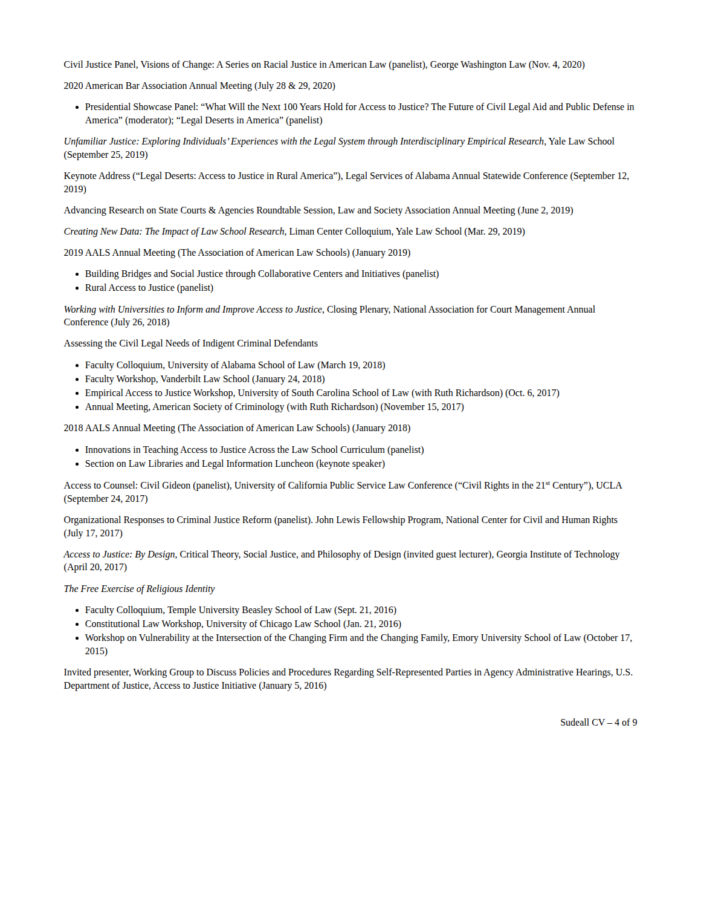Civil Justice Panel, Visions of Change: A Series on Racial Justice in American Law (panelist), George Washington Law (Nov. 4, 2020)
2020 American Bar Association Annual Meeting (July 28 & 29, 2020)
Presidential Showcase Panel: “What Will the Next 100 Years Hold for Access to Justice? The Future of Civil Legal Aid and Public Defense in America” (moderator); “Legal Deserts in America” (panelist)
Unfamiliar Justice: Exploring Individuals’ Experiences with the Legal System through Interdisciplinary Empirical Research, Yale Law School (September 25, 2019)
Keynote Address (“Legal Deserts: Access to Justice in Rural America”), Legal Services of Alabama Annual Statewide Conference (September 12, 2019)
Advancing Research on State Courts & Agencies Roundtable Session, Law and Society Association Annual Meeting (June 2, 2019)
Creating New Data: The Impact of Law School Research, Liman Center Colloquium, Yale Law School (Mar. 29, 2019)
2019 AALS Annual Meeting (The Association of American Law Schools) (January 2019)
Building Bridges and Social Justice through Collaborative Centers and Initiatives (panelist)
Rural Access to Justice (panelist)
Working with Universities to Inform and Improve Access to Justice, Closing Plenary, National Association for Court Management Annual Conference (July 26, 2018)
Assessing the Civil Legal Needs of Indigent Criminal Defendants
Faculty Colloquium, University of Alabama School of Law (March 19, 2018)
Faculty Workshop, Vanderbilt Law School (January 24, 2018)
Empirical Access to Justice Workshop, University of South Carolina School of Law (with Ruth Richardson) (Oct. 6, 2017)
Annual Meeting, American Society of Criminology (with Ruth Richardson) (November 15, 2017)
2018 AALS Annual Meeting (The Association of American Law Schools) (January 2018)
Innovations in Teaching Access to Justice Across the Law School Curriculum (panelist)
Section on Law Libraries and Legal Information Luncheon (keynote speaker)
Access to Counsel: Civil Gideon (panelist), University of California Public Service Law Conference (“Civil Rights in the 21st Century”), UCLA (September 24, 2017)
Organizational Responses to Criminal Justice Reform (panelist). John Lewis Fellowship Program, National Center for Civil and Human Rights (July 17, 2017)
Access to Justice: By Design, Critical Theory, Social Justice, and Philosophy of Design (invited guest lecturer), Georgia Institute of Technology (April 20, 2017)
The Free Exercise of Religious Identity
Faculty Colloquium, Temple University Beasley School of Law (Sept. 21, 2016)
Constitutional Law Workshop, University of Chicago Law School (Jan. 21, 2016)
Workshop on Vulnerability at the Intersection of the Changing Firm and the Changing Family, Emory University School of Law (October 17, 2015)
Invited presenter, Working Group to Discuss Policies and Procedures Regarding Self-Represented Parties in Agency Administrative Hearings, U.S. Department of Justice, Access to Justice Initiative (January 5, 2016)
Sudeall CV – 4 of 9